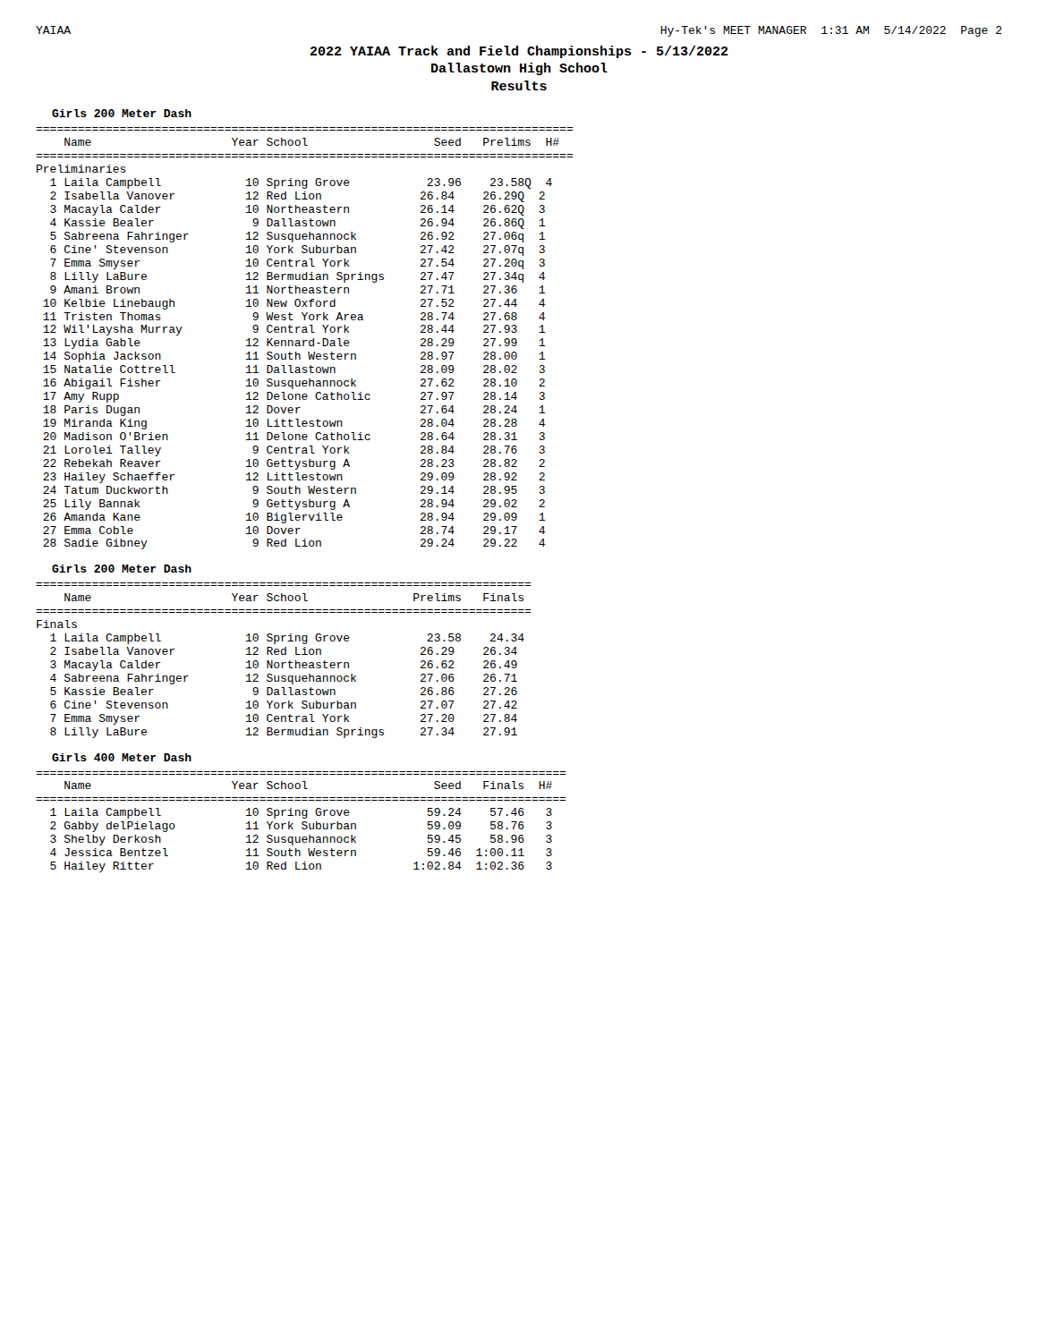YAIAA Hy-Tek's MEET MANAGER 1:31 AM 5/14/2022 Page 2
2022 YAIAA Track and Field Championships - 5/13/2022 Dallastown High School Results
Girls 200 Meter Dash
=============================================================================
    Name                    Year School                  Seed   Prelims  H#
=============================================================================
Preliminaries
  1 Laila Campbell            10 Spring Grove           23.96    23.58Q  4
  2 Isabella Vanover          12 Red Lion              26.84    26.29Q  2
  3 Macayla Calder            10 Northeastern          26.14    26.62Q  3
  4 Kassie Bealer              9 Dallastown            26.94    26.86Q  1
  5 Sabreena Fahringer        12 Susquehannock         26.92    27.06q  1
  6 Cine' Stevenson           10 York Suburban         27.42    27.07q  3
  7 Emma Smyser               10 Central York          27.54    27.20q  3
  8 Lilly LaBure              12 Bermudian Springs     27.47    27.34q  4
  9 Amani Brown               11 Northeastern          27.71    27.36   1
 10 Kelbie Linebaugh          10 New Oxford            27.52    27.44   4
 11 Tristen Thomas             9 West York Area        28.74    27.68   4
 12 Wil'Laysha Murray          9 Central York          28.44    27.93   1
 13 Lydia Gable               12 Kennard-Dale          28.29    27.99   1
 14 Sophia Jackson            11 South Western         28.97    28.00   1
 15 Natalie Cottrell          11 Dallastown            28.09    28.02   3
 16 Abigail Fisher            10 Susquehannock         27.62    28.10   2
 17 Amy Rupp                  12 Delone Catholic       27.97    28.14   3
 18 Paris Dugan               12 Dover                 27.64    28.24   1
 19 Miranda King              10 Littlestown           28.04    28.28   4
 20 Madison O'Brien           11 Delone Catholic       28.64    28.31   3
 21 Lorolei Talley             9 Central York          28.84    28.76   3
 22 Rebekah Reaver            10 Gettysburg A          28.23    28.82   2
 23 Hailey Schaeffer          12 Littlestown           29.09    28.92   2
 24 Tatum Duckworth            9 South Western         29.14    28.95   3
 25 Lily Bannak                9 Gettysburg A          28.94    29.02   2
 26 Amanda Kane               10 Biglerville           28.94    29.09   1
 27 Emma Coble                10 Dover                 28.74    29.17   4
 28 Sadie Gibney               9 Red Lion              29.24    29.22   4
Girls 200 Meter Dash
=======================================================================
    Name                    Year School               Prelims   Finals
=======================================================================
Finals
  1 Laila Campbell            10 Spring Grove           23.58    24.34
  2 Isabella Vanover          12 Red Lion              26.29    26.34
  3 Macayla Calder            10 Northeastern          26.62    26.49
  4 Sabreena Fahringer        12 Susquehannock         27.06    26.71
  5 Kassie Bealer              9 Dallastown            26.86    27.26
  6 Cine' Stevenson           10 York Suburban         27.07    27.42
  7 Emma Smyser               10 Central York          27.20    27.84
  8 Lilly LaBure              12 Bermudian Springs     27.34    27.91
Girls 400 Meter Dash
============================================================================
    Name                    Year School                  Seed   Finals  H#
============================================================================
  1 Laila Campbell            10 Spring Grove           59.24    57.46   3
  2 Gabby delPielago          11 York Suburban          59.09    58.76   3
  3 Shelby Derkosh            12 Susquehannock          59.45    58.96   3
  4 Jessica Bentzel           11 South Western          59.46  1:00.11   3
  5 Hailey Ritter             10 Red Lion             1:02.84  1:02.36   3